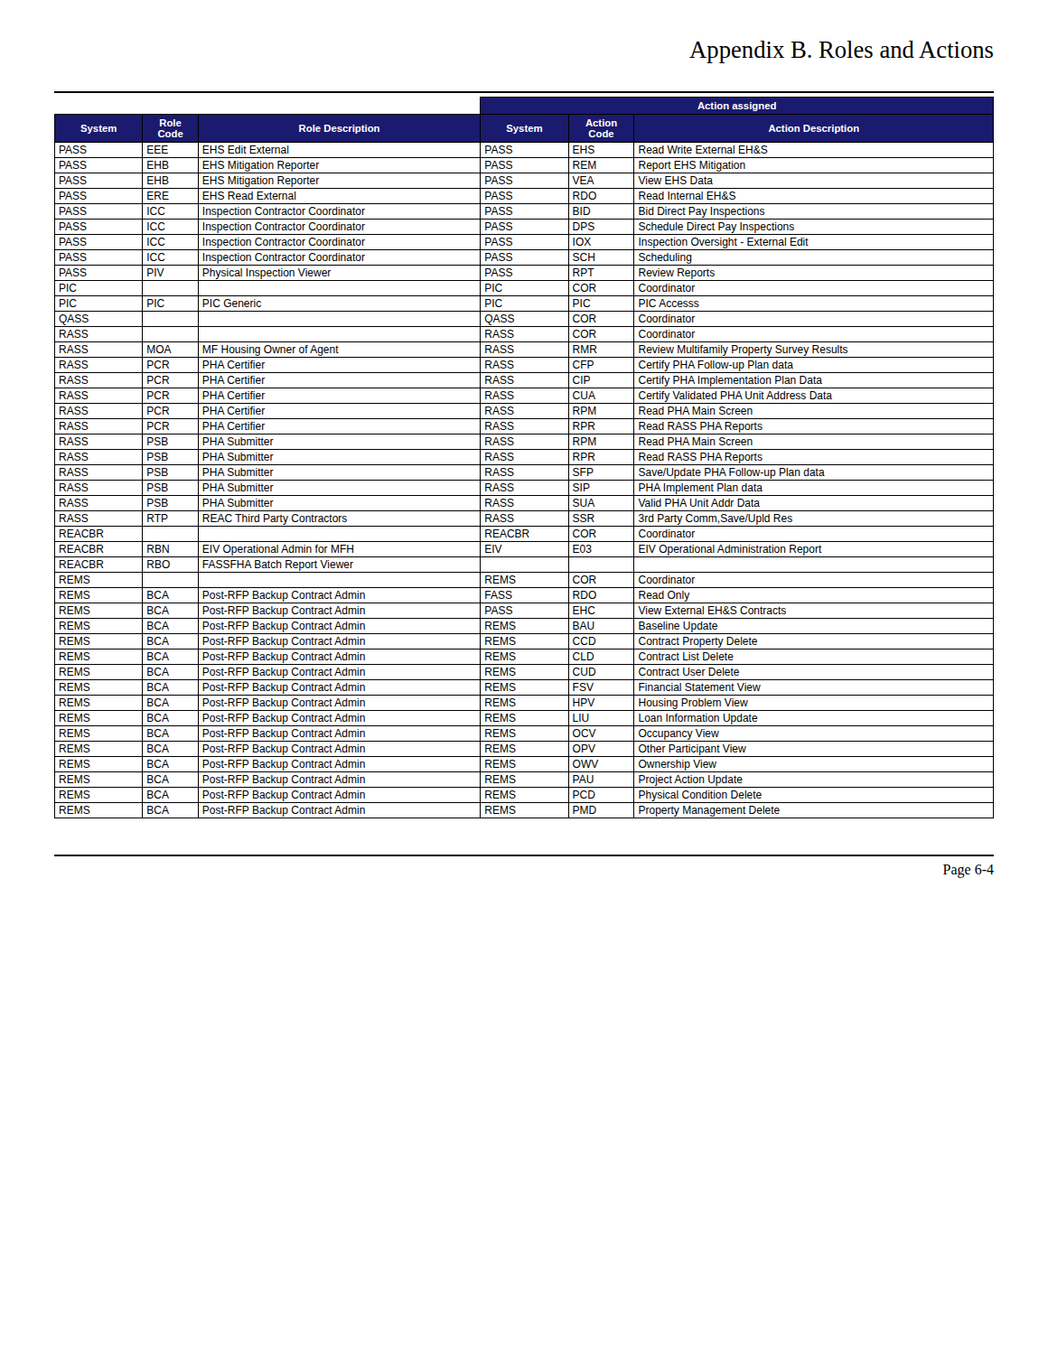Appendix B. Roles and Actions
| | Action assigned |
| --- | --- |
| System | Role Code | Role Description | System | Action Code | Action Description |
| PASS | EEE | EHS Edit External | PASS | EHS | Read Write External EH&S |
| PASS | EHB | EHS Mitigation Reporter | PASS | REM | Report EHS Mitigation |
| PASS | EHB | EHS Mitigation Reporter | PASS | VEA | View EHS Data |
| PASS | ERE | EHS Read External | PASS | RDO | Read Internal EH&S |
| PASS | ICC | Inspection Contractor Coordinator | PASS | BID | Bid Direct Pay Inspections |
| PASS | ICC | Inspection Contractor Coordinator | PASS | DPS | Schedule Direct Pay Inspections |
| PASS | ICC | Inspection Contractor Coordinator | PASS | IOX | Inspection Oversight - External Edit |
| PASS | ICC | Inspection Contractor Coordinator | PASS | SCH | Scheduling |
| PASS | PIV | Physical Inspection Viewer | PASS | RPT | Review Reports |
| PIC | | | PIC | COR | Coordinator |
| PIC | PIC | PIC Generic | PIC | PIC | PIC Accesss |
| QASS | | | QASS | COR | Coordinator |
| RASS | | | RASS | COR | Coordinator |
| RASS | MOA | MF Housing Owner of Agent | RASS | RMR | Review Multifamily Property Survey Results |
| RASS | PCR | PHA Certifier | RASS | CFP | Certify PHA Follow-up Plan data |
| RASS | PCR | PHA Certifier | RASS | CIP | Certify PHA Implementation Plan Data |
| RASS | PCR | PHA Certifier | RASS | CUA | Certify Validated PHA Unit Address Data |
| RASS | PCR | PHA Certifier | RASS | RPM | Read PHA Main Screen |
| RASS | PCR | PHA Certifier | RASS | RPR | Read RASS PHA Reports |
| RASS | PSB | PHA Submitter | RASS | RPM | Read PHA Main Screen |
| RASS | PSB | PHA Submitter | RASS | RPR | Read RASS PHA Reports |
| RASS | PSB | PHA Submitter | RASS | SFP | Save/Update PHA Follow-up Plan data |
| RASS | PSB | PHA Submitter | RASS | SIP | PHA Implement Plan data |
| RASS | PSB | PHA Submitter | RASS | SUA | Valid PHA Unit Addr Data |
| RASS | RTP | REAC Third Party Contractors | RASS | SSR | 3rd Party Comm,Save/Upld Res |
| REACBR | | | REACBR | COR | Coordinator |
| REACBR | RBN | EIV Operational Admin for MFH | EIV | E03 | EIV Operational Administration Report |
| REACBR | RBO | FASSFHA Batch Report Viewer | | | |
| REMS | | | REMS | COR | Coordinator |
| REMS | BCA | Post-RFP Backup Contract Admin | FASS | RDO | Read Only |
| REMS | BCA | Post-RFP Backup Contract Admin | PASS | EHC | View External EH&S Contracts |
| REMS | BCA | Post-RFP Backup Contract Admin | REMS | BAU | Baseline Update |
| REMS | BCA | Post-RFP Backup Contract Admin | REMS | CCD | Contract Property Delete |
| REMS | BCA | Post-RFP Backup Contract Admin | REMS | CLD | Contract List Delete |
| REMS | BCA | Post-RFP Backup Contract Admin | REMS | CUD | Contract User Delete |
| REMS | BCA | Post-RFP Backup Contract Admin | REMS | FSV | Financial Statement View |
| REMS | BCA | Post-RFP Backup Contract Admin | REMS | HPV | Housing Problem View |
| REMS | BCA | Post-RFP Backup Contract Admin | REMS | LIU | Loan Information Update |
| REMS | BCA | Post-RFP Backup Contract Admin | REMS | OCV | Occupancy View |
| REMS | BCA | Post-RFP Backup Contract Admin | REMS | OPV | Other Participant View |
| REMS | BCA | Post-RFP Backup Contract Admin | REMS | OWV | Ownership View |
| REMS | BCA | Post-RFP Backup Contract Admin | REMS | PAU | Project Action Update |
| REMS | BCA | Post-RFP Backup Contract Admin | REMS | PCD | Physical Condition Delete |
| REMS | BCA | Post-RFP Backup Contract Admin | REMS | PMD | Property Management Delete |
Page 6-4